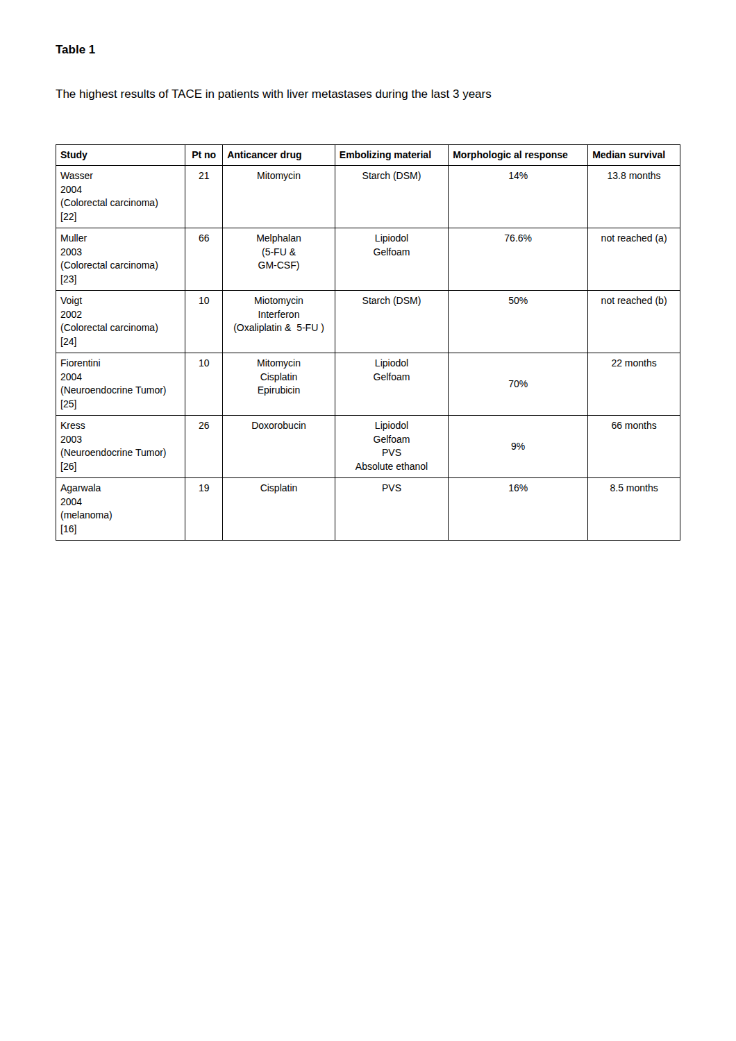Table 1
The highest results of TACE in patients with liver metastases during the last 3 years
| Study | Pt no | Anticancer drug | Embolizing material | Morphologic al response | Median survival |
| --- | --- | --- | --- | --- | --- |
| Wasser 2004 (Colorectal carcinoma) [22] | 21 | Mitomycin | Starch (DSM) | 14% | 13.8 months |
| Muller 2003 (Colorectal carcinoma) [23] | 66 | Melphalan (5-FU & GM-CSF) | Lipiodol Gelfoam | 76.6% | not reached (a) |
| Voigt 2002 (Colorectal carcinoma) [24] | 10 | Miotomycin Interferon (Oxaliplatin & 5-FU ) | Starch (DSM) | 50% | not reached (b) |
| Fiorentini 2004 (Neuroendocrine Tumor) [25] | 10 | Mitomycin Cisplatin Epirubicin | Lipiodol Gelfoam | 70% | 22 months |
| Kress 2003 (Neuroendocrine Tumor) [26] | 26 | Doxorobucin | Lipiodol Gelfoam PVS Absolute ethanol | 9% | 66 months |
| Agarwala 2004 (melanoma) [16] | 19 | Cisplatin | PVS | 16% | 8.5 months |